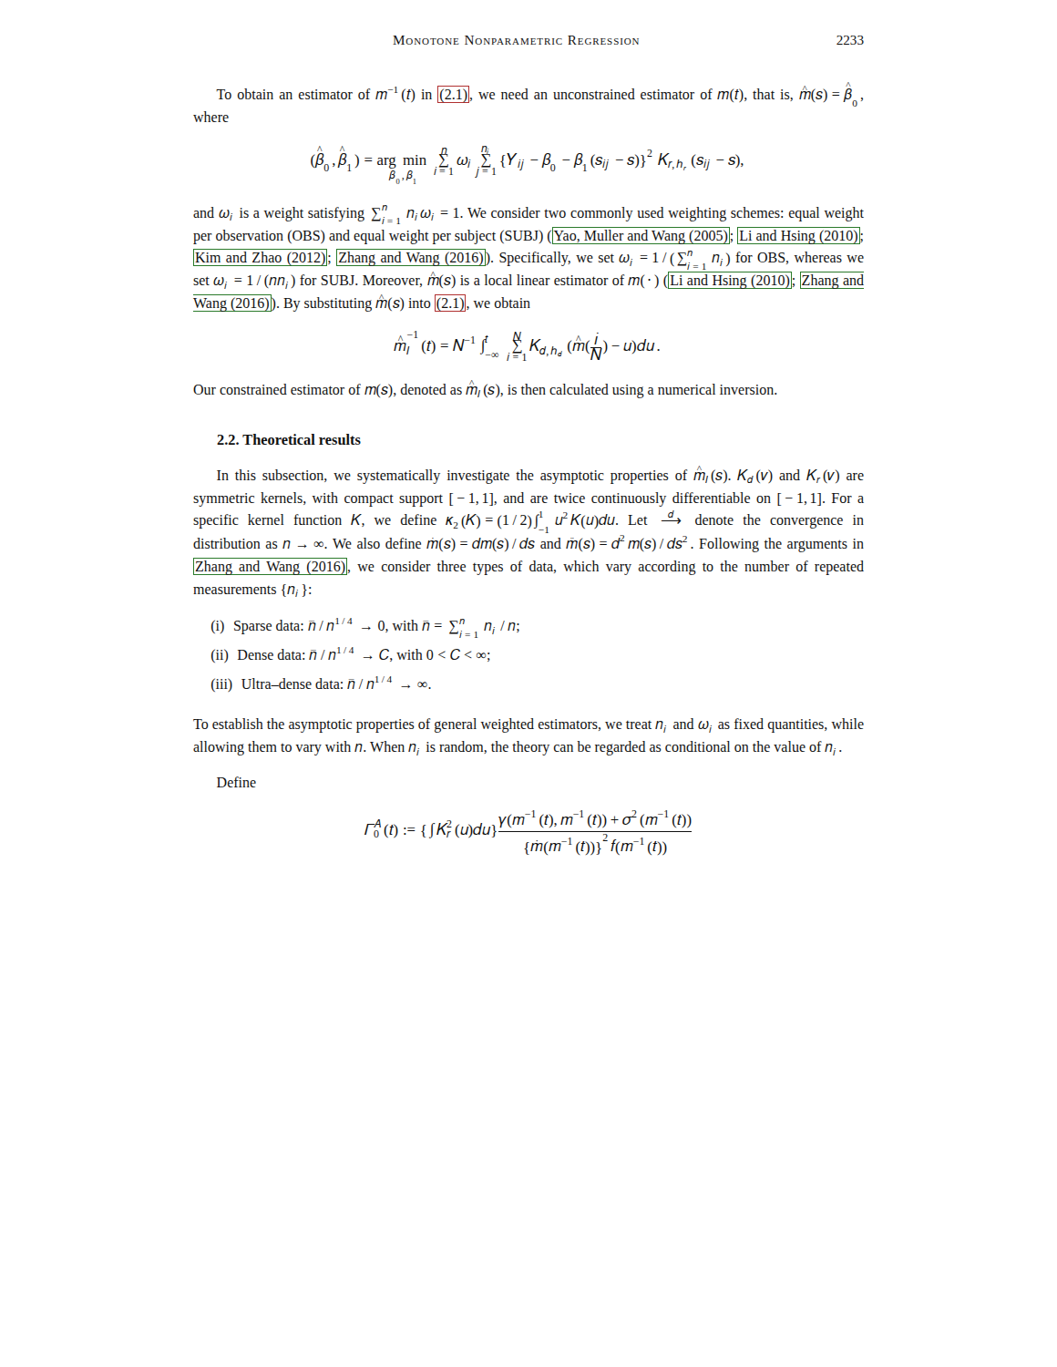Monotone Nonparametric Regression 2233
To obtain an estimator of m−1(t) in (2.1), we need an unconstrained estimator of m(t), that is, m^(s)=β^0, where
(β^0,β^1) = argmin β0,β1 ∑ i=1 n ωi ∑ j=1 ni {Yij−β0−β1(sij−s)} 2 Kr,hr (sij−s),
and ωi is a weight satisfying ∑i=1nniωi=1. We consider two commonly used weighting schemes: equal weight per observation (OBS) and equal weight per subject (SUBJ) (Yao, Muller and Wang (2005); Li and Hsing (2010); Kim and Zhao (2012); Zhang and Wang (2016)). Specifically, we set ωi=1/(∑i=1nni) for OBS, whereas we set ωi=1/(nni) for SUBJ. Moreover, m^(s) is a local linear estimator of m(⋅) (Li and Hsing (2010); Zhang and Wang (2016)). By substituting m^(s) into (2.1), we obtain
m^I−1 (t) = N−1 ∫ −∞ t ∑ i=1 N Kd,hd ( m^ (iN) −u ) du.
Our constrained estimator of m(s), denoted as m^I(s), is then calculated using a numerical inversion.
2.2. Theoretical results
In this subsection, we systematically investigate the asymptotic properties of m^I(s). Kd(v) and Kr(v) are symmetric kernels, with compact support [−1,1], and are twice continuously differentiable on [−1,1]. For a specific kernel function K, we define κ2(K)=(1/2)∫−11u2K(u)du. Let ⟶d denote the convergence in distribution as n→∞. We also define m˙(s)=dm(s)/ds and m¨(s)=d2m(s)/ds2. Following the arguments in Zhang and Wang (2016), we consider three types of data, which vary according to the number of repeated measurements {ni}:
Sparse data: n¯/n1/4→0, with n¯=∑i=1nni/n;
Dense data: n¯/n1/4→C, with 0<C<∞;
Ultra–dense data: n¯/n1/4→∞.
To establish the asymptotic properties of general weighted estimators, we treat ni and ωi as fixed quantities, while allowing them to vary with n. When ni is random, the theory can be regarded as conditional on the value of ni.
Define
Γ0A(t) := { ∫ Kr2(u)du } γ(m−1(t),m−1(t)) + σ2(m−1(t)) {m˙(m−1(t))} 2 f(m−1(t))